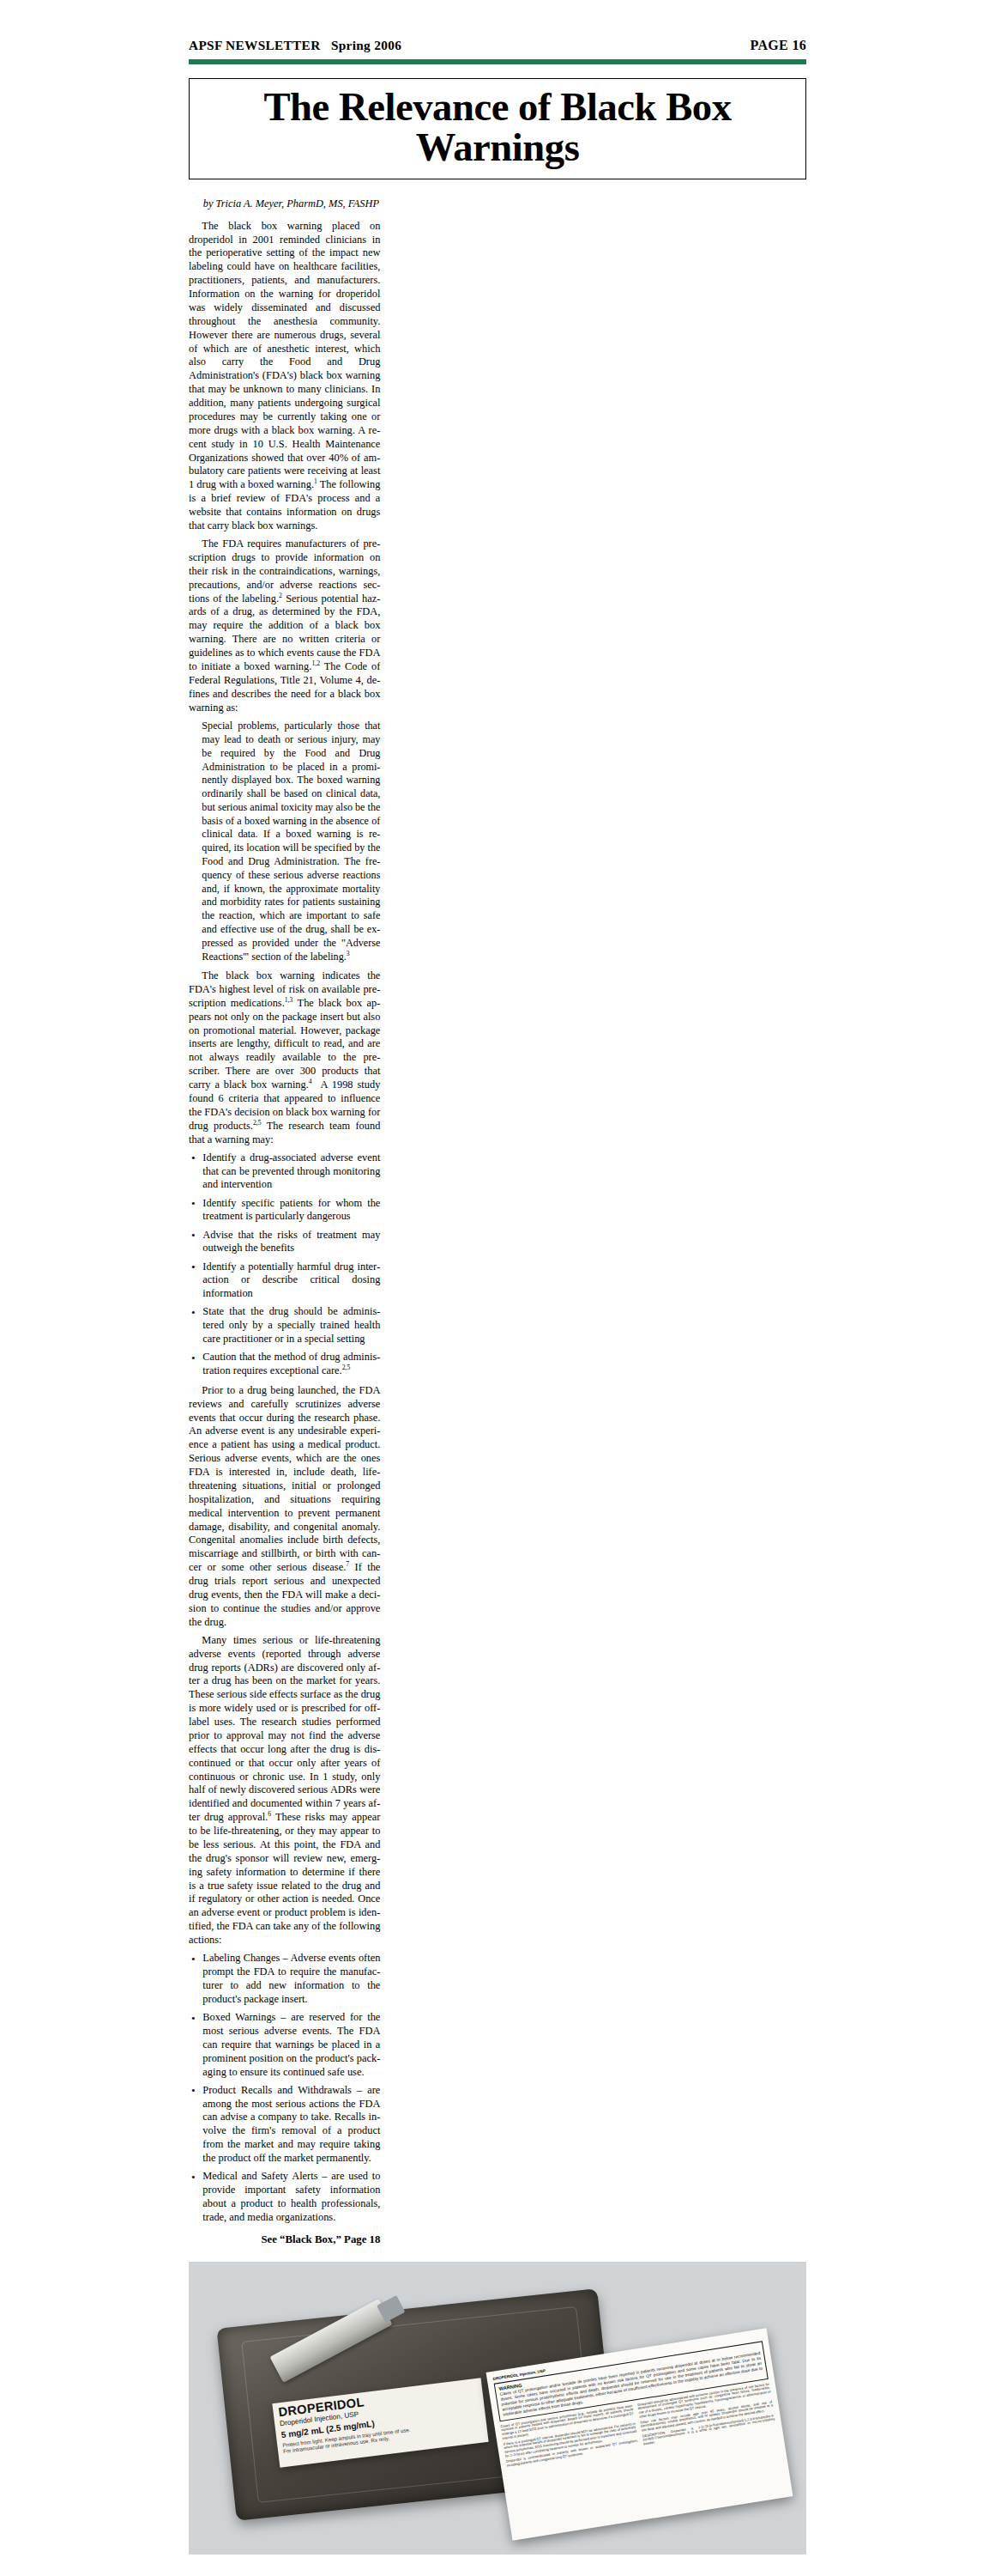APSF NEWSLETTER Spring 2006
PAGE 16
The Relevance of Black Box Warnings
by Tricia A. Meyer, PharmD, MS, FASHP
The black box warning placed on droperidol in 2001 reminded clinicians in the perioperative setting of the impact new labeling could have on healthcare facilities, practitioners, patients, and manufacturers. Information on the warning for droperidol was widely disseminated and discussed throughout the anesthesia community. However there are numerous drugs, several of which are of anesthetic interest, which also carry the Food and Drug Administration's (FDA's) black box warning that may be unknown to many clinicians. In addition, many patients undergoing surgical procedures may be currently taking one or more drugs with a black box warning. A recent study in 10 U.S. Health Maintenance Organizations showed that over 40% of ambulatory care patients were receiving at least 1 drug with a boxed warning.1 The following is a brief review of FDA's process and a website that contains information on drugs that carry black box warnings.
The FDA requires manufacturers of prescription drugs to provide information on their risk in the contraindications, warnings, precautions, and/or adverse reactions sections of the labeling.2 Serious potential hazards of a drug, as determined by the FDA, may require the addition of a black box warning. There are no written criteria or guidelines as to which events cause the FDA to initiate a boxed warning.1,2 The Code of Federal Regulations, Title 21, Volume 4, defines and describes the need for a black box warning as:
Special problems, particularly those that may lead to death or serious injury, may be required by the Food and Drug Administration to be placed in a prominently displayed box. The boxed warning ordinarily shall be based on clinical data, but serious animal toxicity may also be the basis of a boxed warning in the absence of clinical data. If a boxed warning is required, its location will be specified by the Food and Drug Administration. The frequency of these serious adverse reactions and, if known, the approximate mortality and morbidity rates for patients sustaining the reaction, which are important to safe and effective use of the drug, shall be expressed as provided under the "Adverse Reactions'" section of the labeling.3
The black box warning indicates the FDA's highest level of risk on available prescription medications.1,3 The black box appears not only on the package insert but also on promotional material. However, package inserts are lengthy, difficult to read, and are not always readily available to the prescriber. There are over 300 products that carry a black box warning.4 A 1998 study found 6 criteria that appeared to influence the FDA's decision on black box warning for drug products.2,5 The research team found that a warning may:
Identify a drug-associated adverse event that can be prevented through monitoring and intervention
Identify specific patients for whom the treatment is particularly dangerous
Advise that the risks of treatment may outweigh the benefits
Identify a potentially harmful drug interaction or describe critical dosing information
State that the drug should be administered only by a specially trained health care practitioner or in a special setting
Caution that the method of drug administration requires exceptional care.2,5
Prior to a drug being launched, the FDA reviews and carefully scrutinizes adverse events that occur during the research phase. An adverse event is any undesirable experience a patient has using a medical product. Serious adverse events, which are the ones FDA is interested in, include death, life-threatening situations, initial or prolonged hospitalization, and situations requiring medical intervention to prevent permanent damage, disability, and congenital anomaly. Congenital anomalies include birth defects, miscarriage and stillbirth, or birth with cancer or some other serious disease.7 If the drug trials report serious and unexpected drug events, then the FDA will make a decision to continue the studies and/or approve the drug.
Many times serious or life-threatening adverse events (reported through adverse drug reports (ADRs) are discovered only after a drug has been on the market for years. These serious side effects surface as the drug is more widely used or is prescribed for off-label uses. The research studies performed prior to approval may not find the adverse effects that occur long after the drug is discontinued or that occur only after years of continuous or chronic use. In 1 study, only half of newly discovered serious ADRs were identified and documented within 7 years after drug approval.6 These risks may appear to be life-threatening, or they may appear to be less serious. At this point, the FDA and the drug's sponsor will review new, emerging safety information to determine if there is a true safety issue related to the drug and if regulatory or other action is needed. Once an adverse event or product problem is identified, the FDA can take any of the following actions:
Labeling Changes – Adverse events often prompt the FDA to require the manufacturer to add new information to the product's package insert.
Boxed Warnings – are reserved for the most serious adverse events. The FDA can require that warnings be placed in a prominent position on the product's packaging to ensure its continued safe use.
Product Recalls and Withdrawals – are among the most serious actions the FDA can advise a company to take. Recalls involve the firm's removal of a product from the market and may require taking the product off the market permanently.
Medical and Safety Alerts – are used to provide important safety information about a product to health professionals, trade, and media organizations.
See “Black Box,” Page 18
DROPERIDOL
Droperidol Injection, USP
5 mg/2 mL (2.5 mg/mL)
Protect from light. Keep ampuls in tray until time of use.
For intramuscular or intravenous use. Rx only.
DROPERIDOL Injection, USP
WARNING
Cases of QT prolongation and/or torsade de pointes have been reported in patients receiving droperidol at doses at or below recommended doses. Some cases have occurred in patients with no known risk factors for QT prolongation and some cases have been fatal. Due to its potential for serious proarrhythmic effects and death, droperidol should be reserved for use in the treatment of patients who fail to show an acceptable response to other adequate treatments, either because of insufficient effectiveness or the inability to achieve an effective dose due to intolerable adverse effects from those drugs.
Cases of QT prolongation and serious arrhythmias (e.g., torsade de pointes) have been reported in patients treated with droperidol. Based on these reports, all patients should undergo a 12-lead ECG prior to administration of droperidol to determine if a prolonged QT interval is present.
If there is a prolonged QT interval, droperidol should NOT be administered. For patients in whom the potential benefit of droperidol treatment is felt to outweigh the risks of potentially serious arrhythmias, ECG monitoring should be performed prior to treatment and continued for 2–3 hours after completing treatment to monitor for arrhythmias.
Droperidol is contraindicated in patients with known or suspected QT prolongation, including patients with congenital long QT syndrome.
Droperidol should be administered with extreme caution in the presence of risk factors for development of prolonged QT syndrome such as: congestive heart failure, bradycardia, use of a diuretic, cardiac hypertrophy, hypokalemia, hypomagnesemia, or administration of other drugs known to increase the QT interval.
Other risk factors may include age over 65 years, alcohol abuse, and use of benzodiazepines, volatile anesthetics, and IV opiates. Droperidol should be initiated at a low dose and adjusted upward, with caution, as needed to achieve the desired effect.
DESCRIPTION: Droperidol is 1-{1-[3-(p-fluorobenzoyl)propyl]-1,2,3,6-tetrahydro-4-pyridyl}-2-benzimidazolinone. It is a white to light tan, amorphous or microcrystalline powder.